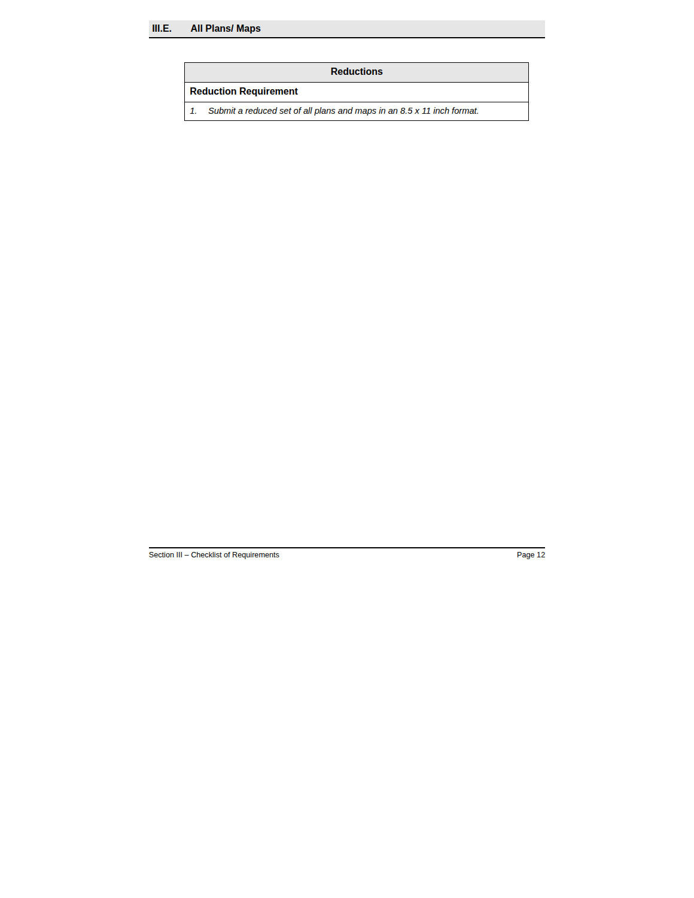III.E. All Plans/ Maps
| Reductions |
| Reduction Requirement |
| 1. Submit a reduced set of all plans and maps in an 8.5 x 11 inch format. |
Section III – Checklist of Requirements Page 12